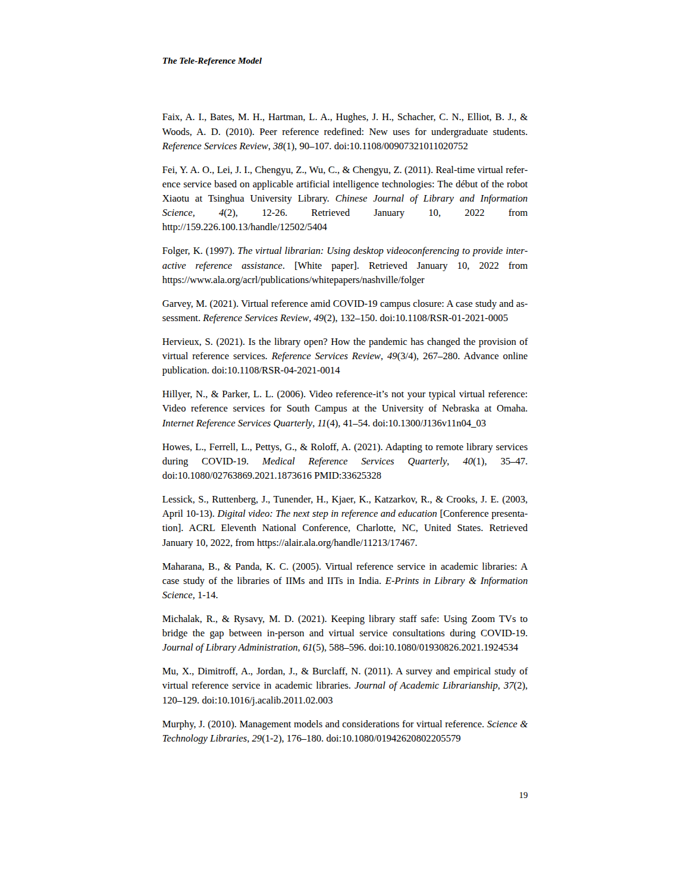The Tele-Reference Model
Faix, A. I., Bates, M. H., Hartman, L. A., Hughes, J. H., Schacher, C. N., Elliot, B. J., & Woods, A. D. (2010). Peer reference redefined: New uses for undergraduate students. Reference Services Review, 38(1), 90–107. doi:10.1108/00907321011020752
Fei, Y. A. O., Lei, J. I., Chengyu, Z., Wu, C., & Chengyu, Z. (2011). Real-time virtual reference service based on applicable artificial intelligence technologies: The début of the robot Xiaotu at Tsinghua University Library. Chinese Journal of Library and Information Science, 4(2), 12-26. Retrieved January 10, 2022 from http://159.226.100.13/handle/12502/5404
Folger, K. (1997). The virtual librarian: Using desktop videoconferencing to provide interactive reference assistance. [White paper]. Retrieved January 10, 2022 from https://www.ala.org/acrl/publications/whitepapers/nashville/folger
Garvey, M. (2021). Virtual reference amid COVID-19 campus closure: A case study and assessment. Reference Services Review, 49(2), 132–150. doi:10.1108/RSR-01-2021-0005
Hervieux, S. (2021). Is the library open? How the pandemic has changed the provision of virtual reference services. Reference Services Review, 49(3/4), 267–280. Advance online publication. doi:10.1108/RSR-04-2021-0014
Hillyer, N., & Parker, L. L. (2006). Video reference-it’s not your typical virtual reference: Video reference services for South Campus at the University of Nebraska at Omaha. Internet Reference Services Quarterly, 11(4), 41–54. doi:10.1300/J136v11n04_03
Howes, L., Ferrell, L., Pettys, G., & Roloff, A. (2021). Adapting to remote library services during COVID-19. Medical Reference Services Quarterly, 40(1), 35–47. doi:10.1080/02763869.2021.1873616 PMID:33625328
Lessick, S., Ruttenberg, J., Tunender, H., Kjaer, K., Katzarkov, R., & Crooks, J. E. (2003, April 10-13). Digital video: The next step in reference and education [Conference presentation]. ACRL Eleventh National Conference, Charlotte, NC, United States. Retrieved January 10, 2022, from https://alair.ala.org/handle/11213/17467.
Maharana, B., & Panda, K. C. (2005). Virtual reference service in academic libraries: A case study of the libraries of IIMs and IITs in India. E-Prints in Library & Information Science, 1-14.
Michalak, R., & Rysavy, M. D. (2021). Keeping library staff safe: Using Zoom TVs to bridge the gap between in-person and virtual service consultations during COVID-19. Journal of Library Administration, 61(5), 588–596. doi:10.1080/01930826.2021.1924534
Mu, X., Dimitroff, A., Jordan, J., & Burclaff, N. (2011). A survey and empirical study of virtual reference service in academic libraries. Journal of Academic Librarianship, 37(2), 120–129. doi:10.1016/j.acalib.2011.02.003
Murphy, J. (2010). Management models and considerations for virtual reference. Science & Technology Libraries, 29(1-2), 176–180. doi:10.1080/01942620802205579
19